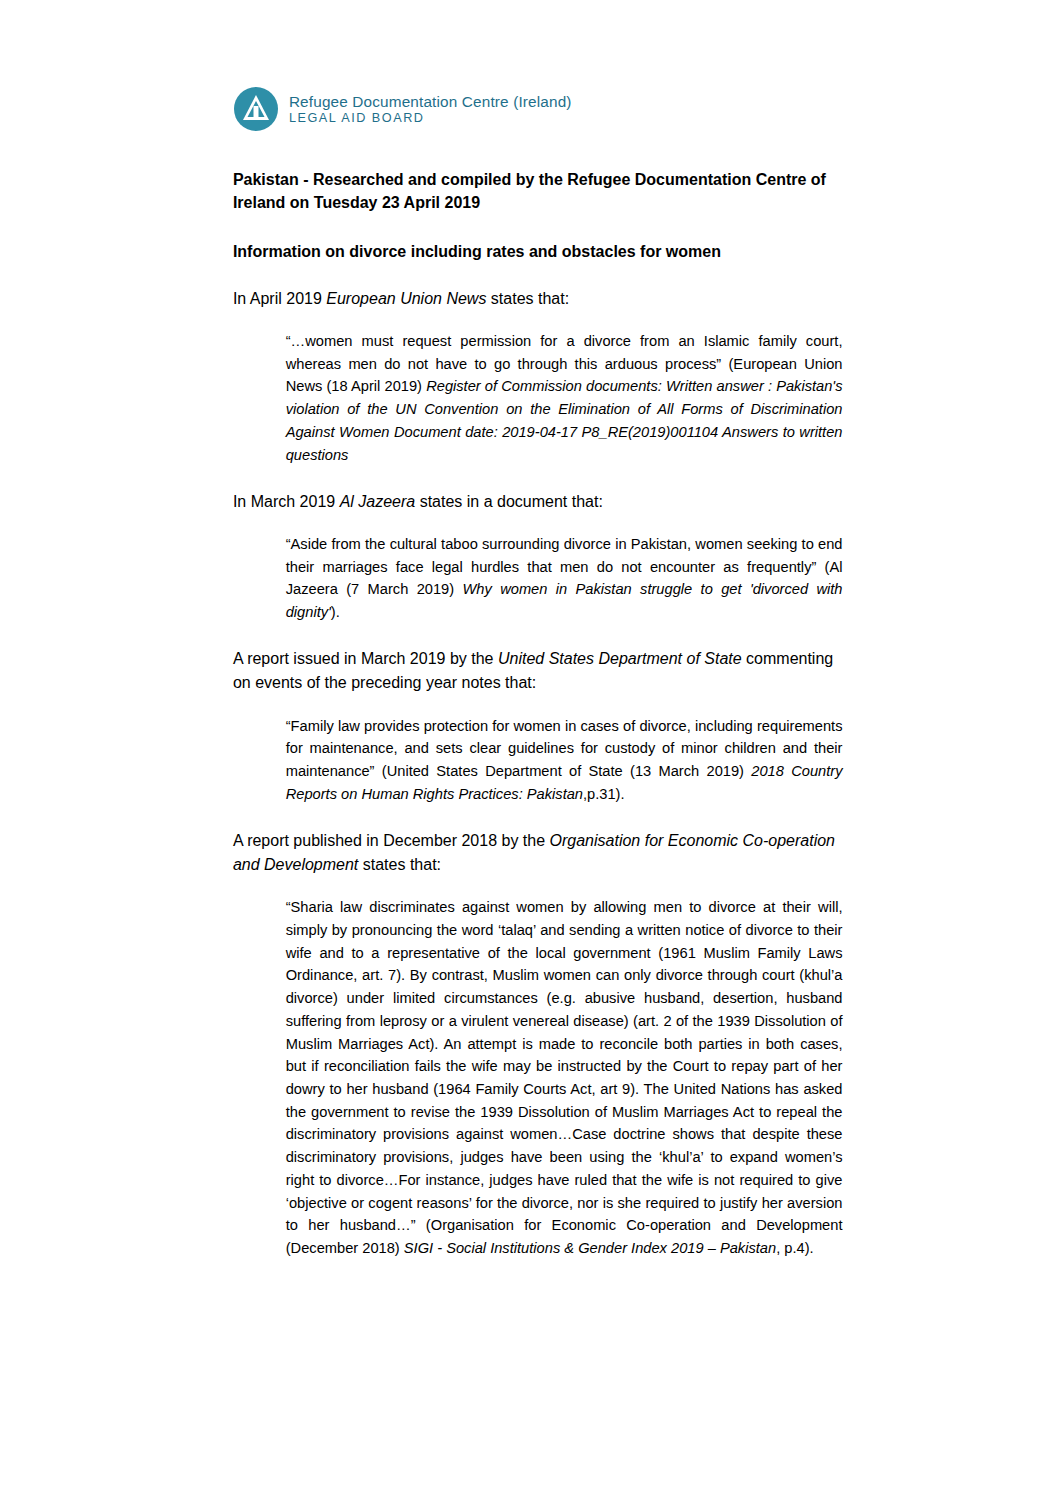Refugee Documentation Centre (Ireland)
LEGAL AID BOARD
Pakistan - Researched and compiled by the Refugee Documentation Centre of Ireland on Tuesday 23 April 2019
Information on divorce including rates and obstacles for women
In April 2019 European Union News states that:
“…women must request permission for a divorce from an Islamic family court, whereas men do not have to go through this arduous process” (European Union News (18 April 2019) Register of Commission documents: Written answer : Pakistan's violation of the UN Convention on the Elimination of All Forms of Discrimination Against Women Document date: 2019-04-17 P8_RE(2019)001104 Answers to written questions
In March 2019 Al Jazeera states in a document that:
“Aside from the cultural taboo surrounding divorce in Pakistan, women seeking to end their marriages face legal hurdles that men do not encounter as frequently” (Al Jazeera (7 March 2019) Why women in Pakistan struggle to get 'divorced with dignity').
A report issued in March 2019 by the United States Department of State commenting on events of the preceding year notes that:
“Family law provides protection for women in cases of divorce, including requirements for maintenance, and sets clear guidelines for custody of minor children and their maintenance” (United States Department of State (13 March 2019) 2018 Country Reports on Human Rights Practices: Pakistan,p.31).
A report published in December 2018 by the Organisation for Economic Co-operation and Development states that:
“Sharia law discriminates against women by allowing men to divorce at their will, simply by pronouncing the word ‘talaq’ and sending a written notice of divorce to their wife and to a representative of the local government (1961 Muslim Family Laws Ordinance, art. 7). By contrast, Muslim women can only divorce through court (khul’a divorce) under limited circumstances (e.g. abusive husband, desertion, husband suffering from leprosy or a virulent venereal disease) (art. 2 of the 1939 Dissolution of Muslim Marriages Act). An attempt is made to reconcile both parties in both cases, but if reconciliation fails the wife may be instructed by the Court to repay part of her dowry to her husband (1964 Family Courts Act, art 9). The United Nations has asked the government to revise the 1939 Dissolution of Muslim Marriages Act to repeal the discriminatory provisions against women…Case doctrine shows that despite these discriminatory provisions, judges have been using the ‘khul’a’ to expand women’s right to divorce…For instance, judges have ruled that the wife is not required to give ‘objective or cogent reasons’ for the divorce, nor is she required to justify her aversion to her husband…” (Organisation for Economic Co-operation and Development (December 2018) SIGI - Social Institutions & Gender Index 2019 – Pakistan, p.4).